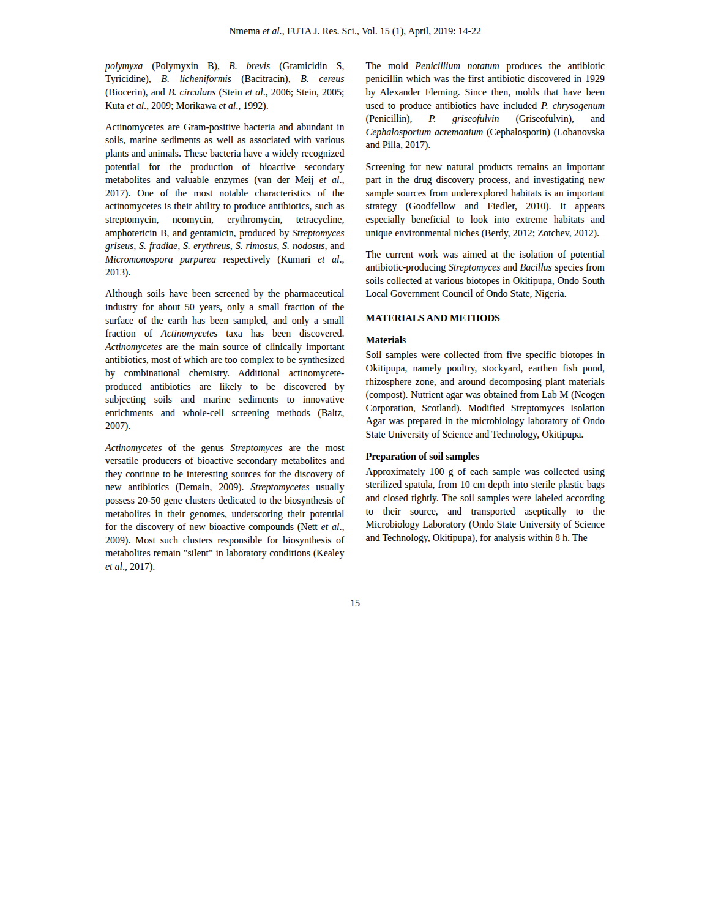Nmema et al., FUTA J. Res. Sci., Vol. 15 (1), April, 2019: 14-22
polymyxa (Polymyxin B), B. brevis (Gramicidin S, Tyricidine), B. licheniformis (Bacitracin), B. cereus (Biocerin), and B. circulans (Stein et al., 2006; Stein, 2005; Kuta et al., 2009; Morikawa et al., 1992).
Actinomycetes are Gram-positive bacteria and abundant in soils, marine sediments as well as associated with various plants and animals. These bacteria have a widely recognized potential for the production of bioactive secondary metabolites and valuable enzymes (van der Meij et al., 2017). One of the most notable characteristics of the actinomycetes is their ability to produce antibiotics, such as streptomycin, neomycin, erythromycin, tetracycline, amphotericin B, and gentamicin, produced by Streptomyces griseus, S. fradiae, S. erythreus, S. rimosus, S. nodosus, and Micromonospora purpurea respectively (Kumari et al., 2013).
Although soils have been screened by the pharmaceutical industry for about 50 years, only a small fraction of the surface of the earth has been sampled, and only a small fraction of Actinomycetes taxa has been discovered. Actinomycetes are the main source of clinically important antibiotics, most of which are too complex to be synthesized by combinational chemistry. Additional actinomycete-produced antibiotics are likely to be discovered by subjecting soils and marine sediments to innovative enrichments and whole-cell screening methods (Baltz, 2007).
Actinomycetes of the genus Streptomyces are the most versatile producers of bioactive secondary metabolites and they continue to be interesting sources for the discovery of new antibiotics (Demain, 2009). Streptomycetes usually possess 20-50 gene clusters dedicated to the biosynthesis of metabolites in their genomes, underscoring their potential for the discovery of new bioactive compounds (Nett et al., 2009). Most such clusters responsible for biosynthesis of metabolites remain "silent" in laboratory conditions (Kealey et al., 2017).
The mold Penicillium notatum produces the antibiotic penicillin which was the first antibiotic discovered in 1929 by Alexander Fleming. Since then, molds that have been used to produce antibiotics have included P. chrysogenum (Penicillin), P. griseofulvin (Griseofulvin), and Cephalosporium acremonium (Cephalosporin) (Lobanovska and Pilla, 2017).
Screening for new natural products remains an important part in the drug discovery process, and investigating new sample sources from underexplored habitats is an important strategy (Goodfellow and Fiedler, 2010). It appears especially beneficial to look into extreme habitats and unique environmental niches (Berdy, 2012; Zotchev, 2012).
The current work was aimed at the isolation of potential antibiotic-producing Streptomyces and Bacillus species from soils collected at various biotopes in Okitipupa, Ondo South Local Government Council of Ondo State, Nigeria.
MATERIALS AND METHODS
Materials
Soil samples were collected from five specific biotopes in Okitipupa, namely poultry, stockyard, earthen fish pond, rhizosphere zone, and around decomposing plant materials (compost). Nutrient agar was obtained from Lab M (Neogen Corporation, Scotland). Modified Streptomyces Isolation Agar was prepared in the microbiology laboratory of Ondo State University of Science and Technology, Okitipupa.
Preparation of soil samples
Approximately 100 g of each sample was collected using sterilized spatula, from 10 cm depth into sterile plastic bags and closed tightly. The soil samples were labeled according to their source, and transported aseptically to the Microbiology Laboratory (Ondo State University of Science and Technology, Okitipupa), for analysis within 8 h. The
15